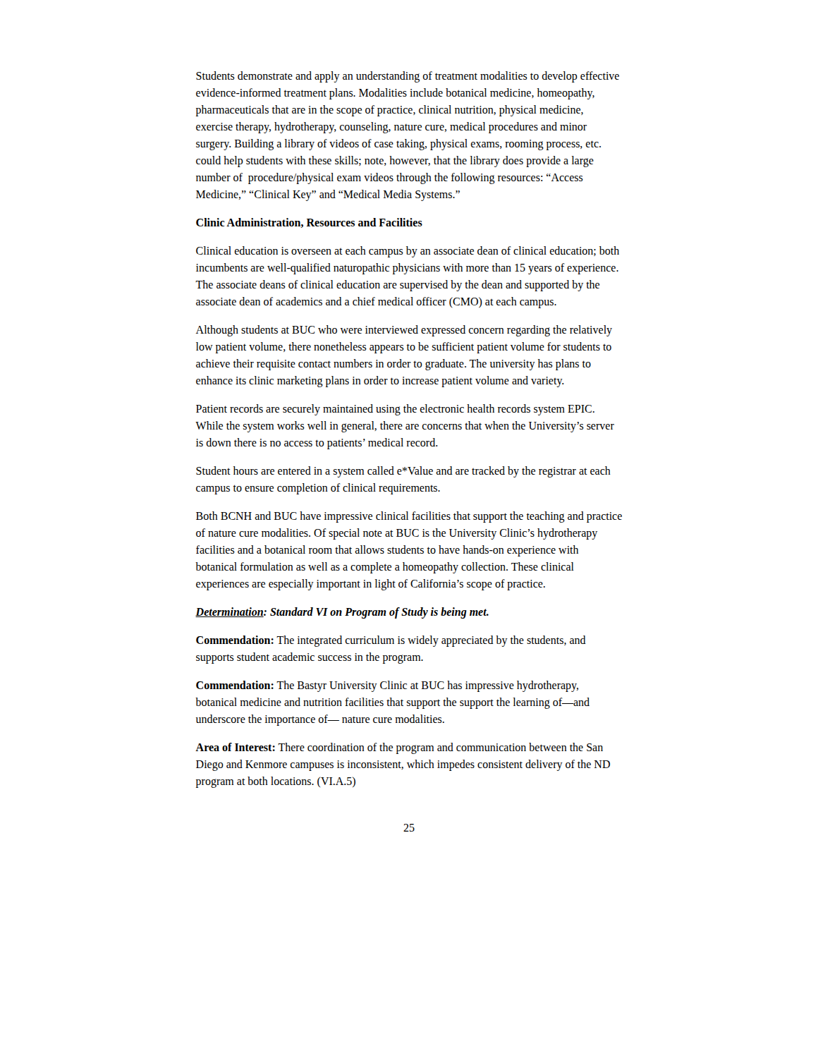Students demonstrate and apply an understanding of treatment modalities to develop effective evidence-informed treatment plans. Modalities include botanical medicine, homeopathy, pharmaceuticals that are in the scope of practice, clinical nutrition, physical medicine, exercise therapy, hydrotherapy, counseling, nature cure, medical procedures and minor surgery. Building a library of videos of case taking, physical exams, rooming process, etc. could help students with these skills; note, however, that the library does provide a large number of procedure/physical exam videos through the following resources: “Access Medicine,” “Clinical Key” and “Medical Media Systems.”
Clinic Administration, Resources and Facilities
Clinical education is overseen at each campus by an associate dean of clinical education; both incumbents are well-qualified naturopathic physicians with more than 15 years of experience. The associate deans of clinical education are supervised by the dean and supported by the associate dean of academics and a chief medical officer (CMO) at each campus.
Although students at BUC who were interviewed expressed concern regarding the relatively low patient volume, there nonetheless appears to be sufficient patient volume for students to achieve their requisite contact numbers in order to graduate. The university has plans to enhance its clinic marketing plans in order to increase patient volume and variety.
Patient records are securely maintained using the electronic health records system EPIC. While the system works well in general, there are concerns that when the University’s server is down there is no access to patients’ medical record.
Student hours are entered in a system called e*Value and are tracked by the registrar at each campus to ensure completion of clinical requirements.
Both BCNH and BUC have impressive clinical facilities that support the teaching and practice of nature cure modalities. Of special note at BUC is the University Clinic’s hydrotherapy facilities and a botanical room that allows students to have hands-on experience with botanical formulation as well as a complete a homeopathy collection. These clinical experiences are especially important in light of California’s scope of practice.
Determination: Standard VI on Program of Study is being met.
Commendation: The integrated curriculum is widely appreciated by the students, and supports student academic success in the program.
Commendation: The Bastyr University Clinic at BUC has impressive hydrotherapy, botanical medicine and nutrition facilities that support the support the learning of—and underscore the importance of— nature cure modalities.
Area of Interest: There coordination of the program and communication between the San Diego and Kenmore campuses is inconsistent, which impedes consistent delivery of the ND program at both locations. (VI.A.5)
25